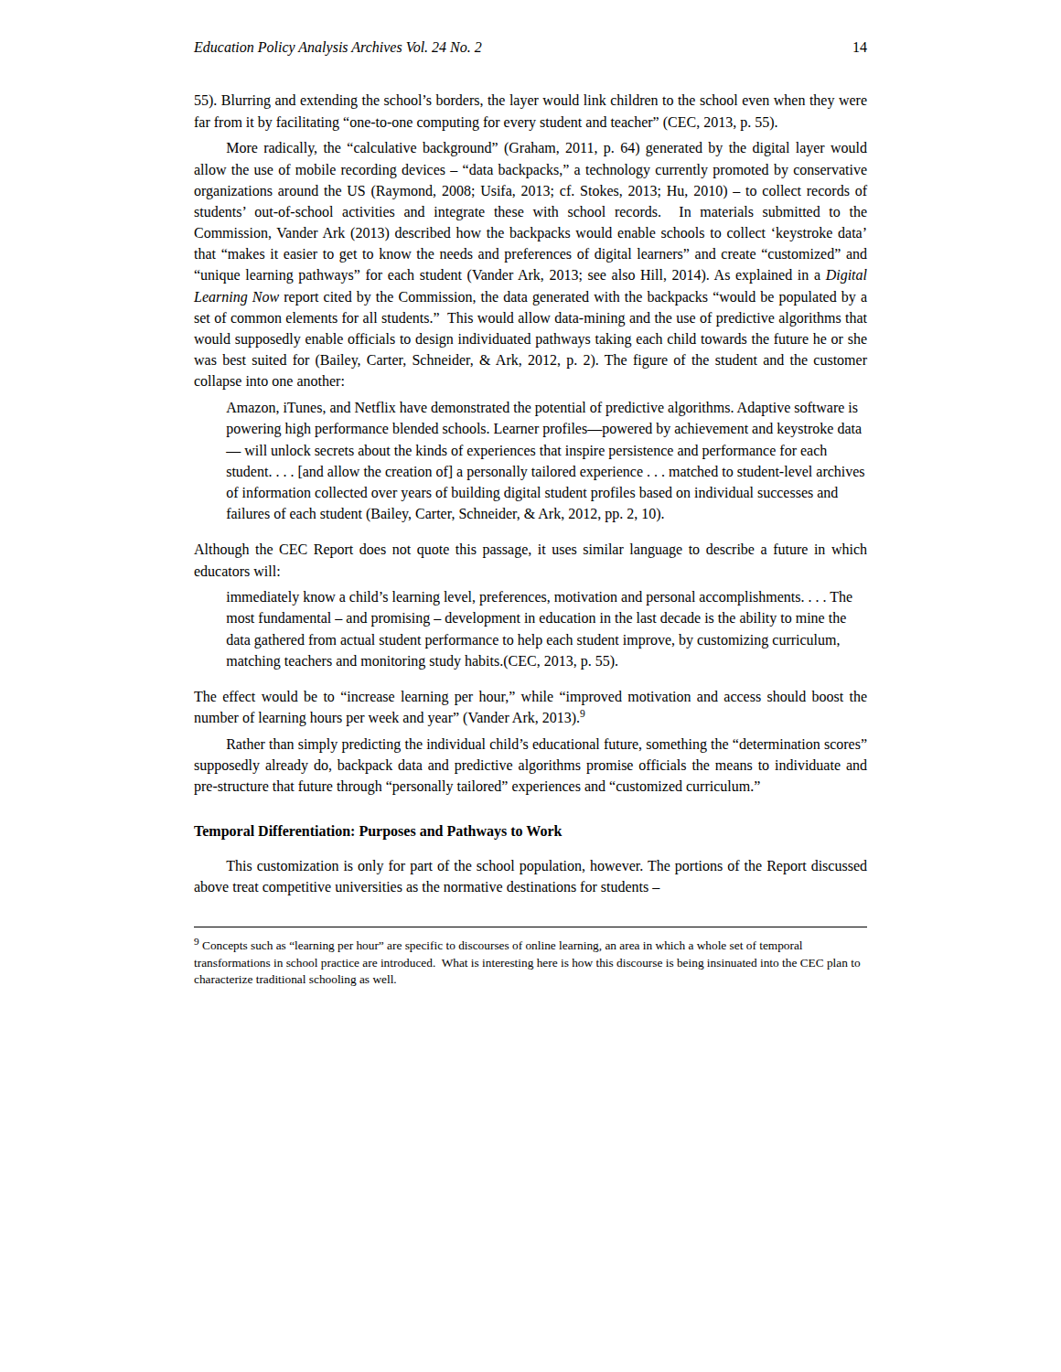Education Policy Analysis Archives Vol. 24 No. 2 14
55). Blurring and extending the school’s borders, the layer would link children to the school even when they were far from it by facilitating “one-to-one computing for every student and teacher” (CEC, 2013, p. 55).
More radically, the “calculative background” (Graham, 2011, p. 64) generated by the digital layer would allow the use of mobile recording devices – “data backpacks,” a technology currently promoted by conservative organizations around the US (Raymond, 2008; Usifa, 2013; cf. Stokes, 2013; Hu, 2010) – to collect records of students’ out-of-school activities and integrate these with school records. In materials submitted to the Commission, Vander Ark (2013) described how the backpacks would enable schools to collect ‘keystroke data’ that “makes it easier to get to know the needs and preferences of digital learners” and create “customized” and “unique learning pathways” for each student (Vander Ark, 2013; see also Hill, 2014). As explained in a Digital Learning Now report cited by the Commission, the data generated with the backpacks “would be populated by a set of common elements for all students.” This would allow data-mining and the use of predictive algorithms that would supposedly enable officials to design individuated pathways taking each child towards the future he or she was best suited for (Bailey, Carter, Schneider, & Ark, 2012, p. 2). The figure of the student and the customer collapse into one another:
Amazon, iTunes, and Netflix have demonstrated the potential of predictive algorithms. Adaptive software is powering high performance blended schools. Learner profiles—powered by achievement and keystroke data— will unlock secrets about the kinds of experiences that inspire persistence and performance for each student. . . . [and allow the creation of] a personally tailored experience . . . matched to student-level archives of information collected over years of building digital student profiles based on individual successes and failures of each student (Bailey, Carter, Schneider, & Ark, 2012, pp. 2, 10).
Although the CEC Report does not quote this passage, it uses similar language to describe a future in which educators will:
immediately know a child’s learning level, preferences, motivation and personal accomplishments. . . . The most fundamental – and promising – development in education in the last decade is the ability to mine the data gathered from actual student performance to help each student improve, by customizing curriculum, matching teachers and monitoring study habits.(CEC, 2013, p. 55).
The effect would be to “increase learning per hour,” while “improved motivation and access should boost the number of learning hours per week and year” (Vander Ark, 2013).9
Rather than simply predicting the individual child’s educational future, something the “determination scores” supposedly already do, backpack data and predictive algorithms promise officials the means to individuate and pre-structure that future through “personally tailored” experiences and “customized curriculum.”
Temporal Differentiation: Purposes and Pathways to Work
This customization is only for part of the school population, however. The portions of the Report discussed above treat competitive universities as the normative destinations for students –
9 Concepts such as “learning per hour” are specific to discourses of online learning, an area in which a whole set of temporal transformations in school practice are introduced. What is interesting here is how this discourse is being insinuated into the CEC plan to characterize traditional schooling as well.